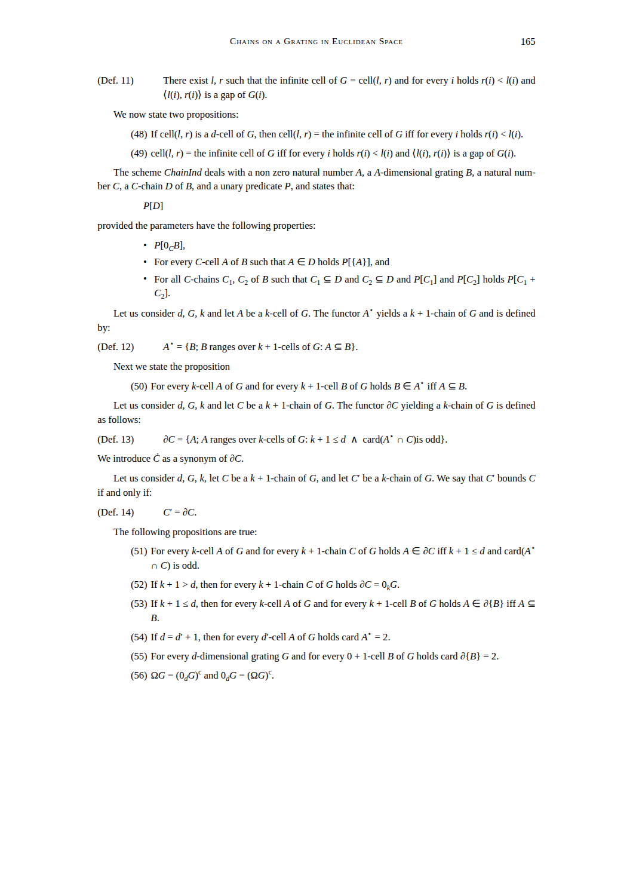Chains on a Grating in Euclidean Space 165
(Def. 11) There exist l, r such that the infinite cell of G = cell(l, r) and for every i holds r(i) < l(i) and ⟨l(i), r(i)⟩ is a gap of G(i).
We now state two propositions:
(48) If cell(l, r) is a d-cell of G, then cell(l, r) = the infinite cell of G iff for every i holds r(i) < l(i).
(49) cell(l, r) = the infinite cell of G iff for every i holds r(i) < l(i) and ⟨l(i), r(i)⟩ is a gap of G(i).
The scheme ChainInd deals with a non zero natural number A, a A-dimensional grating B, a natural number C, a C-chain D of B, and a unary predicate P, and states that:
P[D]
provided the parameters have the following properties:
P[0CB],
For every C-cell A of B such that A ∈ D holds P[{A}], and
For all C-chains C1, C2 of B such that C1 ⊆ D and C2 ⊆ D and P[C1] and P[C2] holds P[C1 + C2].
Let us consider d, G, k and let A be a k-cell of G. The functor A⋆ yields a k + 1-chain of G and is defined by:
(Def. 12) A⋆ = {B; B ranges over k + 1-cells of G: A ⊆ B}.
Next we state the proposition
(50) For every k-cell A of G and for every k + 1-cell B of G holds B ∈ A⋆ iff A ⊆ B.
Let us consider d, G, k and let C be a k + 1-chain of G. The functor ∂C yielding a k-chain of G is defined as follows:
(Def. 13) ∂C = {A; A ranges over k-cells of G: k + 1 ≤ d ∧ card(A⋆ ∩ C)is odd}.
We introduce Ċ as a synonym of ∂C.
Let us consider d, G, k, let C be a k + 1-chain of G, and let C′ be a k-chain of G. We say that C′ bounds C if and only if:
(Def. 14) C′ = ∂C.
The following propositions are true:
(51) For every k-cell A of G and for every k + 1-chain C of G holds A ∈ ∂C iff k + 1 ≤ d and card(A⋆ ∩ C) is odd.
(52) If k + 1 > d, then for every k + 1-chain C of G holds ∂C = 0kG.
(53) If k + 1 ≤ d, then for every k-cell A of G and for every k + 1-cell B of G holds A ∈ ∂{B} iff A ⊆ B.
(54) If d = d′ + 1, then for every d′-cell A of G holds card A⋆ = 2.
(55) For every d-dimensional grating G and for every 0 + 1-cell B of G holds card ∂{B} = 2.
(56) ΩG = (0dG)c and 0dG = (ΩG)c.